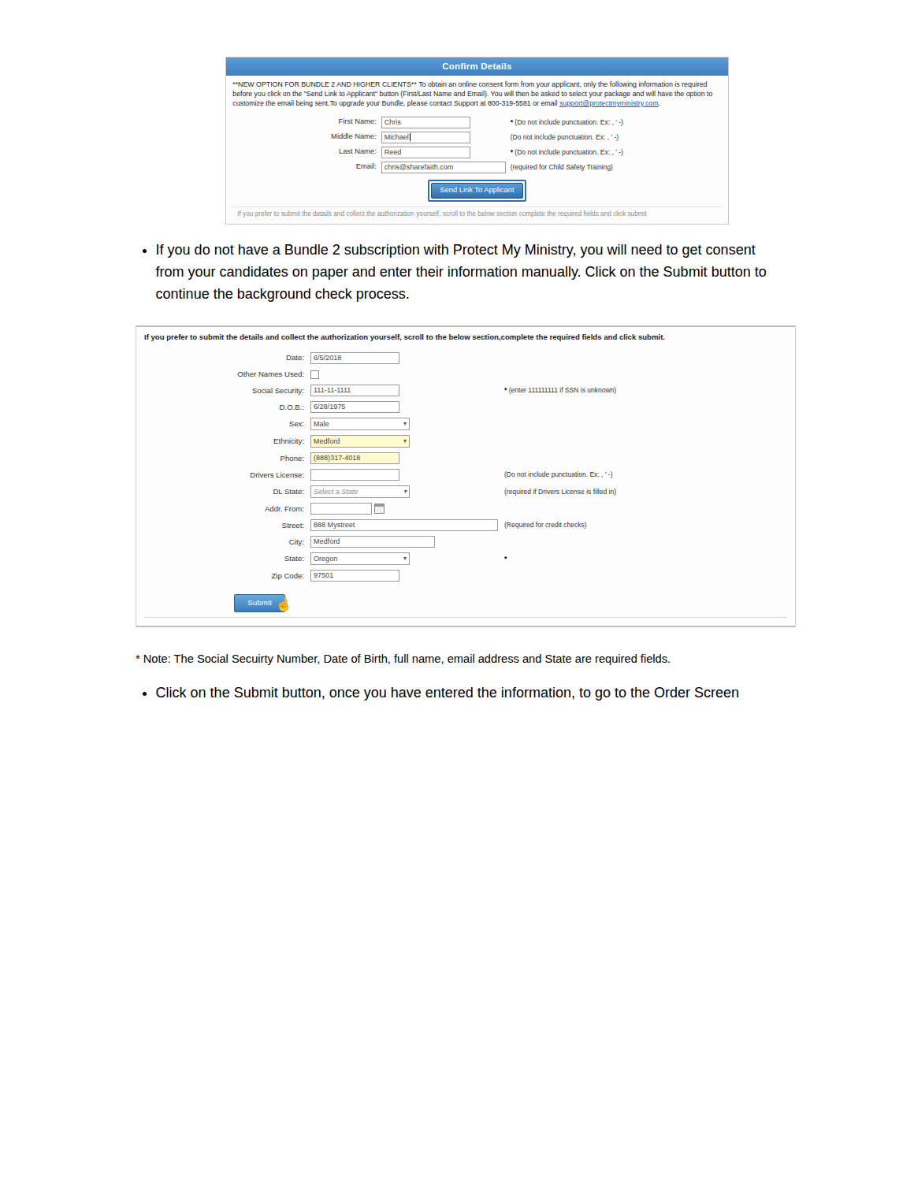Confirm Details
**NEW OPTION FOR BUNDLE 2 AND HIGHER CLIENTS** To obtain an online consent form from your applicant, only the following information is required before you click on the "Send Link to Applicant" button (First/Last Name and Email). You will then be asked to select your package and will have the option to customize the email being sent.To upgrade your Bundle, please contact Support at 800-319-5581 or email support@protectmyministry.com.
| First Name: | Chris | * (Do not include punctuation. Ex: , ' -) |
| Middle Name: | Michael | (Do not include punctuation. Ex: , ' -) |
| Last Name: | Reed | * (Do not include punctuation. Ex: , ' -) |
| Email: | chris@sharefaith.com | (required for Child Safety Training) |
Send Link To Applicant
If you prefer to submit the details and collect the authorization yourself, scroll to the below section complete the required fields and click submit
If you do not have a Bundle 2 subscription with Protect My Ministry, you will need to get consent from your candidates on paper and enter their information manually. Click on the Submit button to continue the background check process.
If you prefer to submit the details and collect the authorization yourself, scroll to the below section,complete the required fields and click submit.
| Date: | 6/5/2018 | |
| Other Names Used: | | |
| Social Security: | 111-11-1111 | * (enter 111111111 if SSN is unknown) |
| D.O.B.: | 6/28/1975 | |
| Sex: | Male | |
| Ethnicity: | Medford | |
| Phone: | (888)317-4018 | |
| Drivers License: | | (Do not include punctuation. Ex: , ' -) |
| DL State: | Select a State | (required if Drivers License is filled in) |
| Addr. From: | | |
| Street: | 888 Mystreet | (Required for credit checks) |
| City: | Medford | |
| State: | Oregon | * |
| Zip Code: | 97501 | |
Submit ☝
* Note: The Social Secuirty Number, Date of Birth, full name, email address and State are required fields.
Click on the Submit button, once you have entered the information, to go to the Order Screen